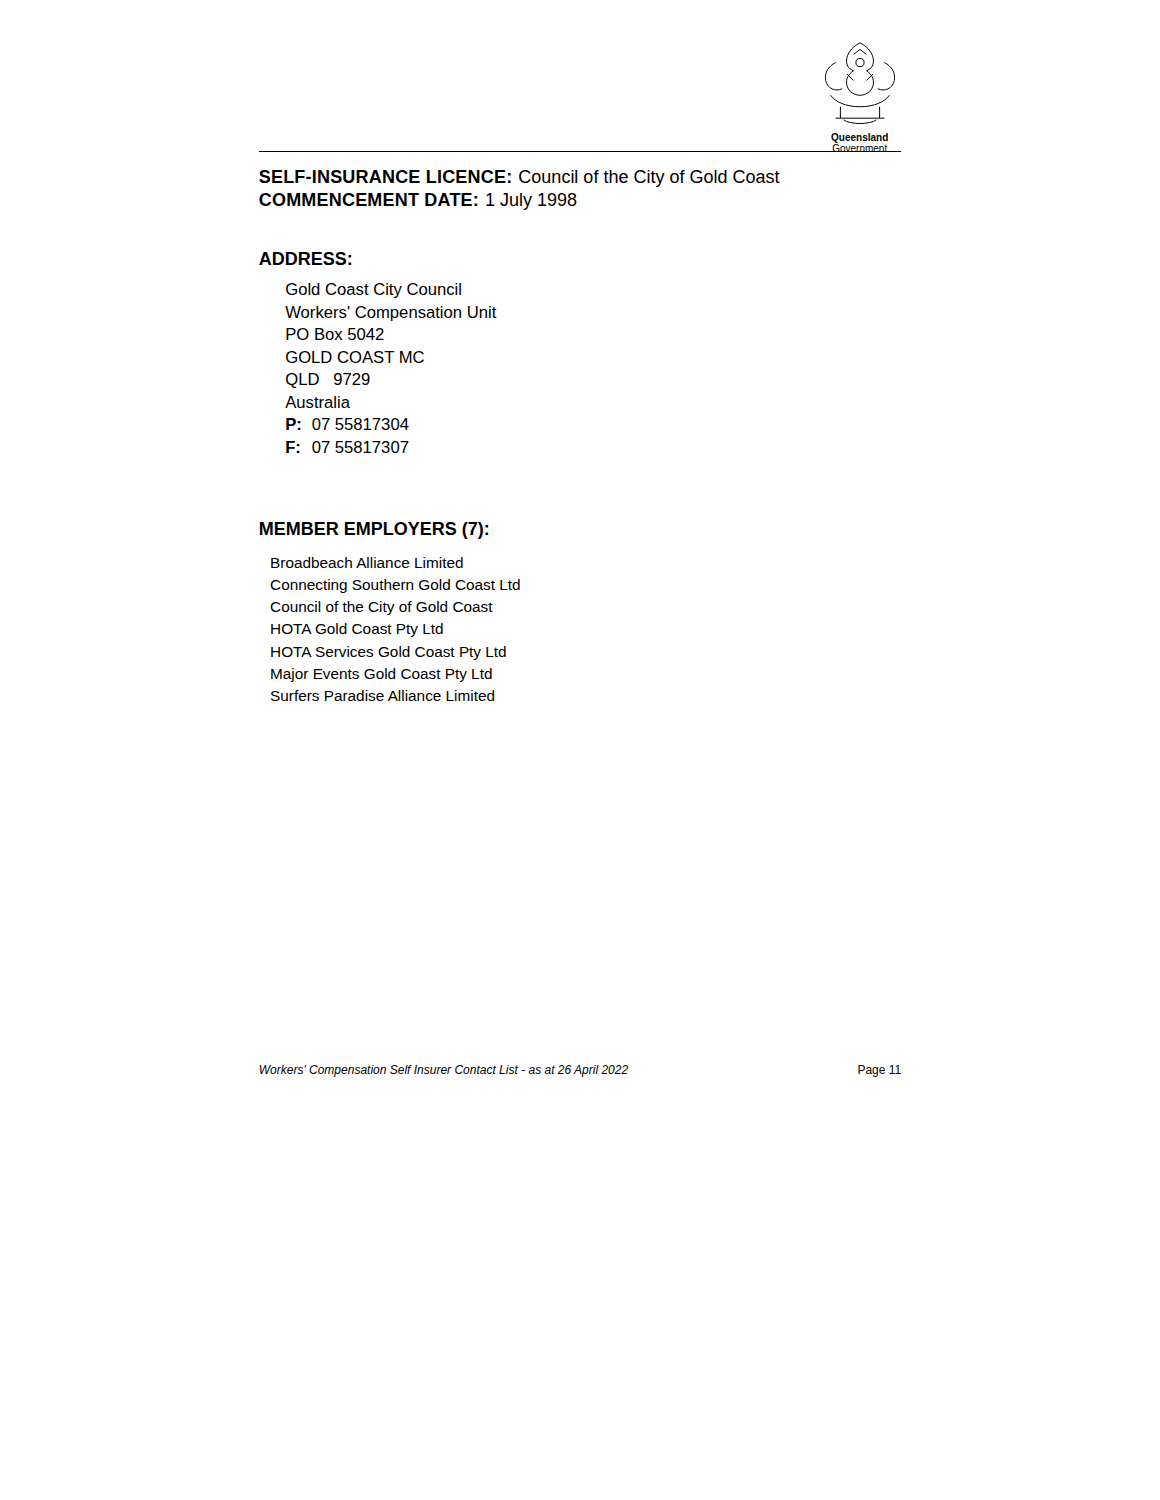Queensland
Government
SELF-INSURANCE LICENCE: Council of the City of Gold Coast
COMMENCEMENT DATE: 1 July 1998
ADDRESS:
Gold Coast City Council
Workers' Compensation Unit
PO Box 5042
GOLD COAST MC
QLD 9729
Australia
P: 07 55817304
F: 07 55817307
_______________________________________________________________
MEMBER EMPLOYERS (7):
Broadbeach Alliance Limited
Connecting Southern Gold Coast Ltd
Council of the City of Gold Coast
HOTA Gold Coast Pty Ltd
HOTA Services Gold Coast Pty Ltd
Major Events Gold Coast Pty Ltd
Surfers Paradise Alliance Limited
Workers' Compensation Self Insurer Contact List - as at 26 April 2022
Page 11